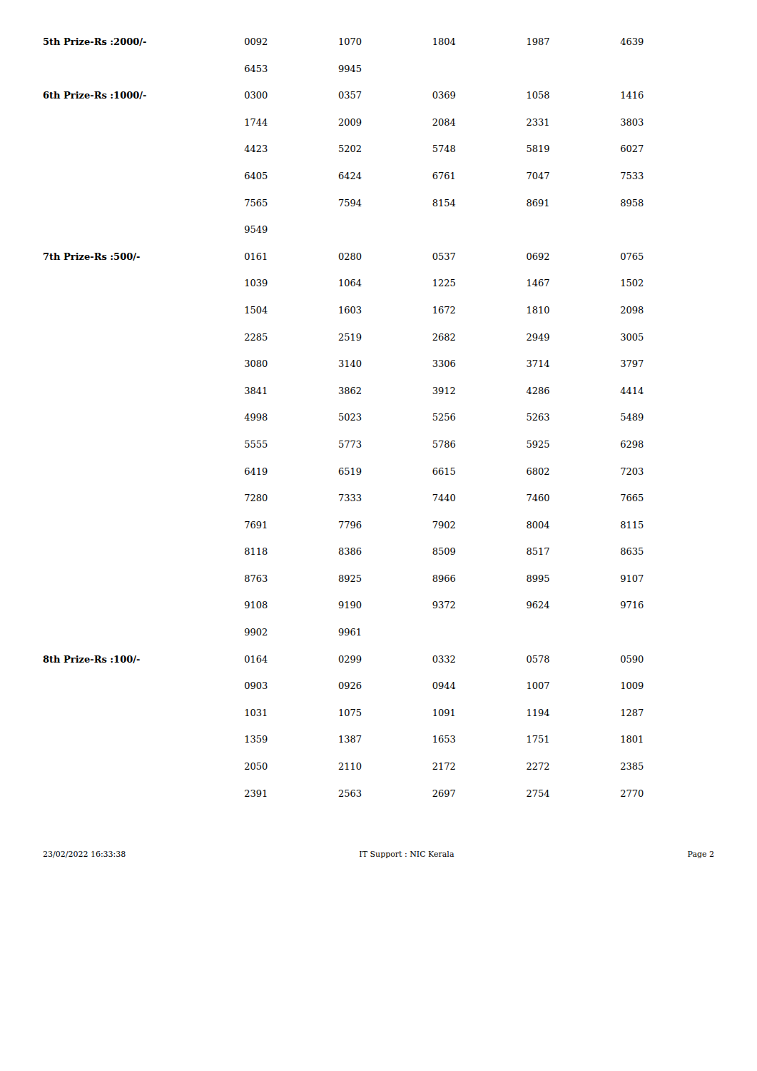| 5th Prize-Rs :2000/- | 0092 | 1070 | 1804 | 1987 | 4639 |
| | 6453 | 9945 | | | |
| 6th Prize-Rs :1000/- | 0300 | 0357 | 0369 | 1058 | 1416 |
| | 1744 | 2009 | 2084 | 2331 | 3803 |
| | 4423 | 5202 | 5748 | 5819 | 6027 |
| | 6405 | 6424 | 6761 | 7047 | 7533 |
| | 7565 | 7594 | 8154 | 8691 | 8958 |
| | 9549 | | | | |
| 7th Prize-Rs :500/- | 0161 | 0280 | 0537 | 0692 | 0765 |
| | 1039 | 1064 | 1225 | 1467 | 1502 |
| | 1504 | 1603 | 1672 | 1810 | 2098 |
| | 2285 | 2519 | 2682 | 2949 | 3005 |
| | 3080 | 3140 | 3306 | 3714 | 3797 |
| | 3841 | 3862 | 3912 | 4286 | 4414 |
| | 4998 | 5023 | 5256 | 5263 | 5489 |
| | 5555 | 5773 | 5786 | 5925 | 6298 |
| | 6419 | 6519 | 6615 | 6802 | 7203 |
| | 7280 | 7333 | 7440 | 7460 | 7665 |
| | 7691 | 7796 | 7902 | 8004 | 8115 |
| | 8118 | 8386 | 8509 | 8517 | 8635 |
| | 8763 | 8925 | 8966 | 8995 | 9107 |
| | 9108 | 9190 | 9372 | 9624 | 9716 |
| | 9902 | 9961 | | | |
| 8th Prize-Rs :100/- | 0164 | 0299 | 0332 | 0578 | 0590 |
| | 0903 | 0926 | 0944 | 1007 | 1009 |
| | 1031 | 1075 | 1091 | 1194 | 1287 |
| | 1359 | 1387 | 1653 | 1751 | 1801 |
| | 2050 | 2110 | 2172 | 2272 | 2385 |
| | 2391 | 2563 | 2697 | 2754 | 2770 |
23/02/2022 16:33:38 IT Support : NIC Kerala Page 2